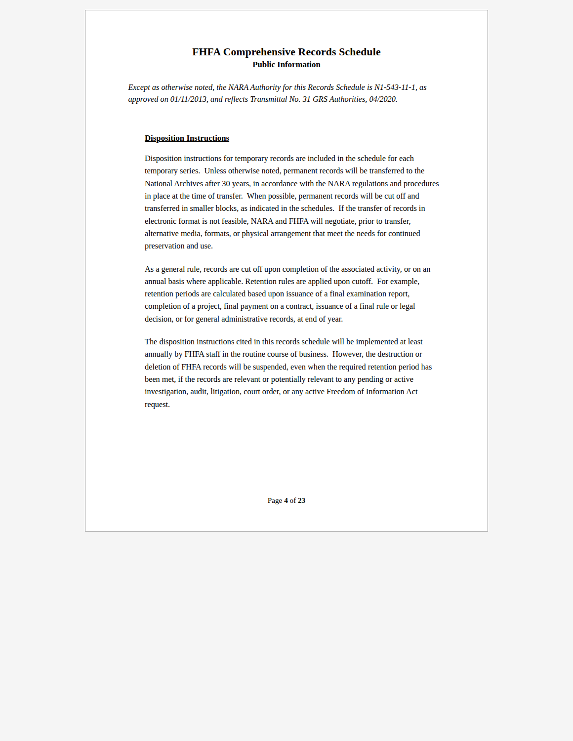FHFA Comprehensive Records Schedule
Public Information
Except as otherwise noted, the NARA Authority for this Records Schedule is N1-543-11-1, as approved on 01/11/2013, and reflects Transmittal No. 31 GRS Authorities, 04/2020.
Disposition Instructions
Disposition instructions for temporary records are included in the schedule for each temporary series. Unless otherwise noted, permanent records will be transferred to the National Archives after 30 years, in accordance with the NARA regulations and procedures in place at the time of transfer. When possible, permanent records will be cut off and transferred in smaller blocks, as indicated in the schedules. If the transfer of records in electronic format is not feasible, NARA and FHFA will negotiate, prior to transfer, alternative media, formats, or physical arrangement that meet the needs for continued preservation and use.
As a general rule, records are cut off upon completion of the associated activity, or on an annual basis where applicable. Retention rules are applied upon cutoff. For example, retention periods are calculated based upon issuance of a final examination report, completion of a project, final payment on a contract, issuance of a final rule or legal decision, or for general administrative records, at end of year.
The disposition instructions cited in this records schedule will be implemented at least annually by FHFA staff in the routine course of business. However, the destruction or deletion of FHFA records will be suspended, even when the required retention period has been met, if the records are relevant or potentially relevant to any pending or active investigation, audit, litigation, court order, or any active Freedom of Information Act request.
Page 4 of 23